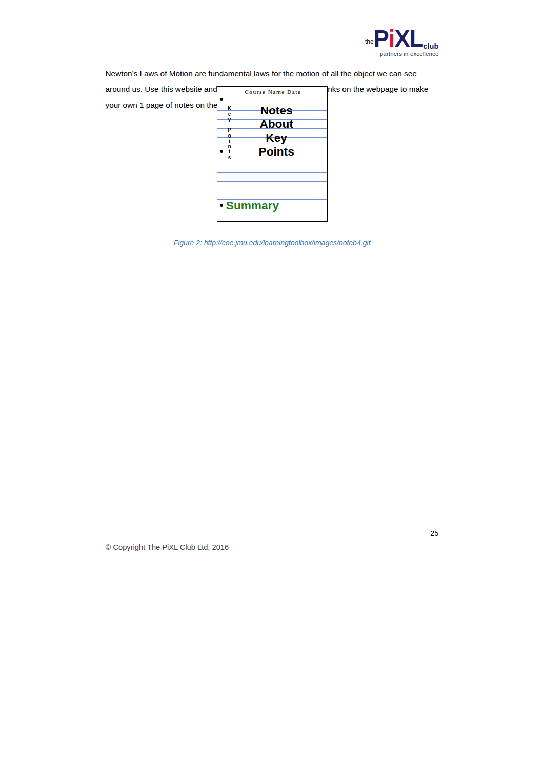the Pi XL club
partners in excellence
Newton’s Laws of Motion are fundamental laws for the motion of all the object we can see around us. Use this website and the suggested further reading links on the webpage to make your own 1 page of notes on the topics.
Course Name Date
K
e
y
P
o
i
n
t
s
Notes
About
Key
Points
Summary
Figure 2: http://coe.jmu.edu/learningtoolbox/images/noteb4.gif
25
© Copyright The PiXL Club Ltd, 2016